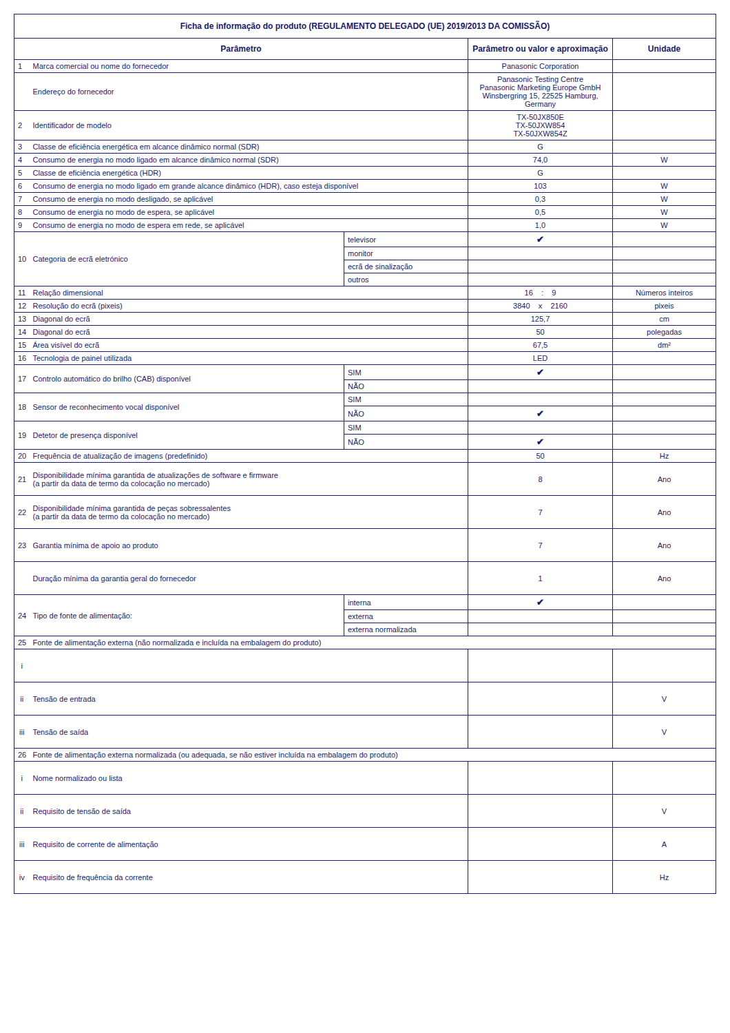| Ficha de informação do produto (REGULAMENTO DELEGADO (UE) 2019/2013 DA COMISSÃO) |
| --- |
| Parâmetro | Parâmetro ou valor e aproximação | Unidade |
| 1 | Marca comercial ou nome do fornecedor | Panasonic Corporation | |
| | Endereço do fornecedor | Panasonic Testing Centre Panasonic Marketing Europe GmbH Winsbergring 15, 22525 Hamburg, Germany | |
| 2 | Identificador de modelo | TX-50JX850E TX-50JXW854 TX-50JXW854Z | |
| 3 | Classe de eficiência energética em alcance dinâmico normal (SDR) | G | |
| 4 | Consumo de energia no modo ligado em alcance dinâmico normal (SDR) | 74,0 | W |
| 5 | Classe de eficiência energética (HDR) | G | |
| 6 | Consumo de energia no modo ligado em grande alcance dinâmico (HDR), caso esteja disponível | 103 | W |
| 7 | Consumo de energia no modo desligado, se aplicável | 0,3 | W |
| 8 | Consumo de energia no modo de espera, se aplicável | 0,5 | W |
| 9 | Consumo de energia no modo de espera em rede, se aplicável | 1,0 | W |
| 10 | Categoria de ecrã eletrónico | televisor | ✔ | |
| monitor | | |
| ecrã de sinalização | | |
| outros | | |
| 11 | Relação dimensional | 16 : 9 | Números inteiros |
| 12 | Resolução do ecrã (pixeis) | 3840 x 2160 | pixeis |
| 13 | Diagonal do ecrã | 125,7 | cm |
| 14 | Diagonal do ecrã | 50 | polegadas |
| 15 | Área visível do ecrã | 67,5 | dm² |
| 16 | Tecnologia de painel utilizada | LED | |
| 17 | Controlo automático do brilho (CAB) disponível | SIM | ✔ | |
| NÃO | | |
| 18 | Sensor de reconhecimento vocal disponível | SIM | | |
| NÃO | ✔ | |
| 19 | Detetor de presença disponível | SIM | | |
| NÃO | ✔ | |
| 20 | Frequência de atualização de imagens (predefinido) | 50 | Hz |
| 21 | Disponibilidade mínima garantida de atualizações de software e firmware (a partir da data de termo da colocação no mercado) | 8 | Ano |
| 22 | Disponibilidade mínima garantida de peças sobressalentes (a partir da data de termo da colocação no mercado) | 7 | Ano |
| 23 | Garantia mínima de apoio ao produto | 7 | Ano |
| | Duração mínima da garantia geral do fornecedor | 1 | Ano |
| 24 | Tipo de fonte de alimentação: | interna | ✔ | |
| externa | | |
| externa normalizada | | |
| 25 | Fonte de alimentação externa (não normalizada e incluída na embalagem do produto) |
| i | | | |
| ii | Tensão de entrada | | V |
| iii | Tensão de saída | | V |
| 26 | Fonte de alimentação externa normalizada (ou adequada, se não estiver incluída na embalagem do produto) |
| i | Nome normalizado ou lista | | |
| ii | Requisito de tensão de saída | | V |
| iii | Requisito de corrente de alimentação | | A |
| iv | Requisito de frequência da corrente | | Hz |